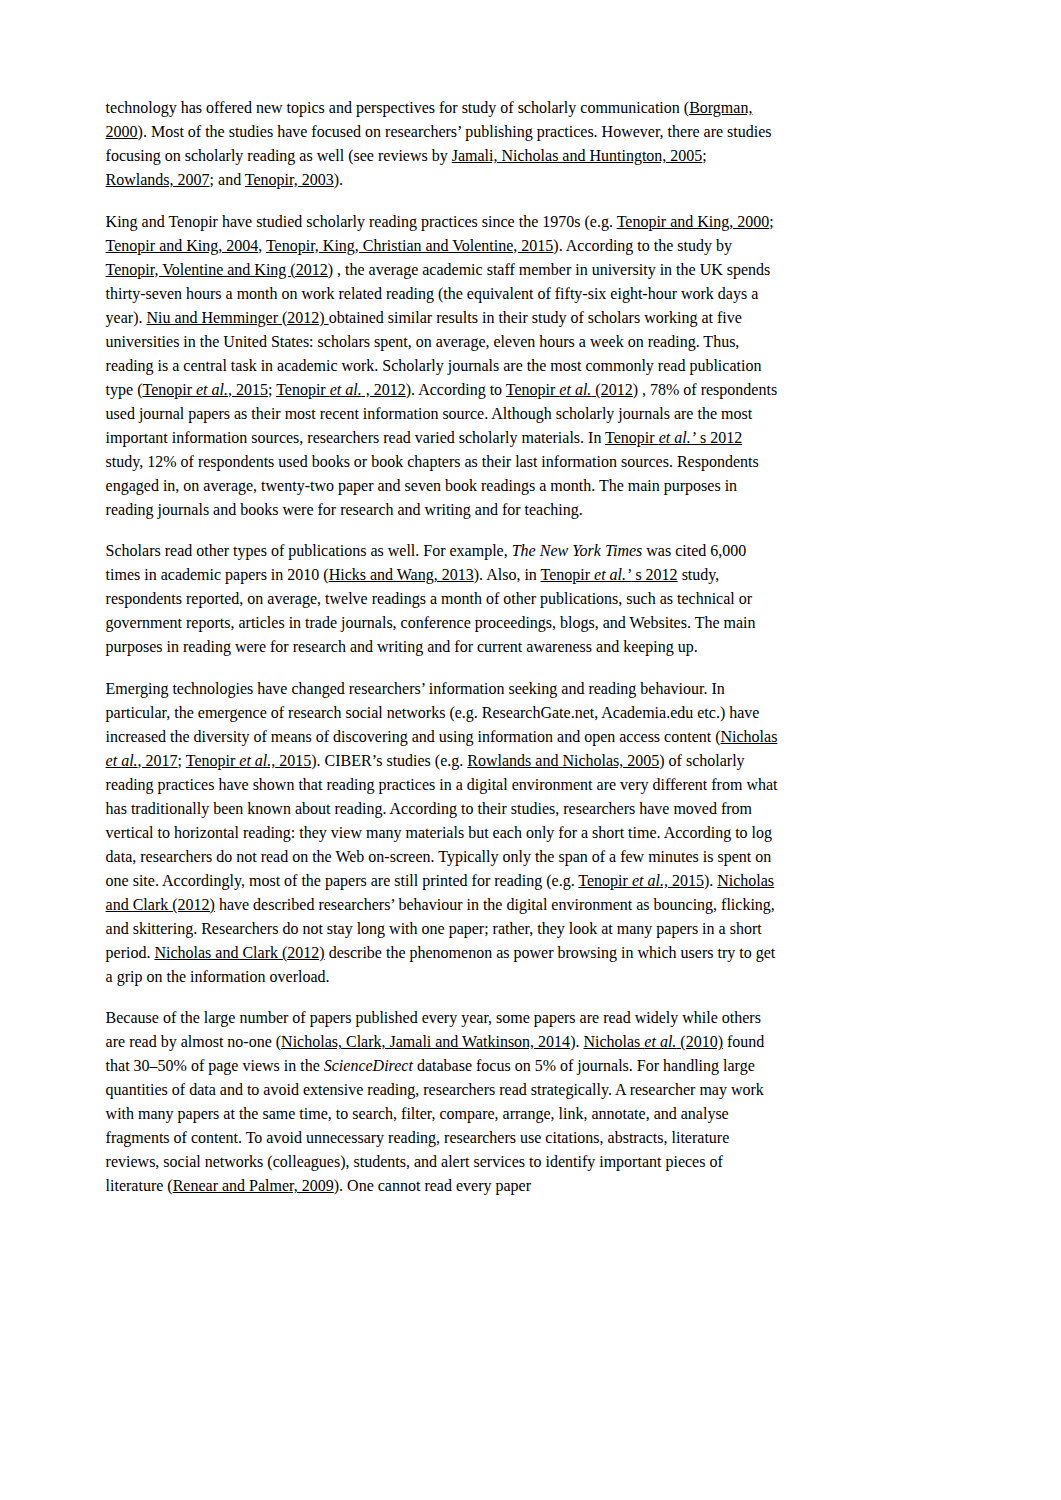technology has offered new topics and perspectives for study of scholarly communication (Borgman, 2000). Most of the studies have focused on researchers’ publishing practices. However, there are studies focusing on scholarly reading as well (see reviews by Jamali, Nicholas and Huntington, 2005; Rowlands, 2007; and Tenopir, 2003).
King and Tenopir have studied scholarly reading practices since the 1970s (e.g. Tenopir and King, 2000; Tenopir and King, 2004, Tenopir, King, Christian and Volentine, 2015). According to the study by Tenopir, Volentine and King (2012) , the average academic staff member in university in the UK spends thirty-seven hours a month on work related reading (the equivalent of fifty-six eight-hour work days a year). Niu and Hemminger (2012) obtained similar results in their study of scholars working at five universities in the United States: scholars spent, on average, eleven hours a week on reading. Thus, reading is a central task in academic work. Scholarly journals are the most commonly read publication type (Tenopir et al., 2015; Tenopir et al. , 2012). According to Tenopir et al. (2012) , 78% of respondents used journal papers as their most recent information source. Although scholarly journals are the most important information sources, researchers read varied scholarly materials. In Tenopir et al.’ s 2012 study, 12% of respondents used books or book chapters as their last information sources. Respondents engaged in, on average, twenty-two paper and seven book readings a month. The main purposes in reading journals and books were for research and writing and for teaching.
Scholars read other types of publications as well. For example, The New York Times was cited 6,000 times in academic papers in 2010 (Hicks and Wang, 2013). Also, in Tenopir et al.’ s 2012 study, respondents reported, on average, twelve readings a month of other publications, such as technical or government reports, articles in trade journals, conference proceedings, blogs, and Websites. The main purposes in reading were for research and writing and for current awareness and keeping up.
Emerging technologies have changed researchers’ information seeking and reading behaviour. In particular, the emergence of research social networks (e.g. ResearchGate.net, Academia.edu etc.) have increased the diversity of means of discovering and using information and open access content (Nicholas et al., 2017; Tenopir et al., 2015). CIBER’s studies (e.g. Rowlands and Nicholas, 2005) of scholarly reading practices have shown that reading practices in a digital environment are very different from what has traditionally been known about reading. According to their studies, researchers have moved from vertical to horizontal reading: they view many materials but each only for a short time. According to log data, researchers do not read on the Web on-screen. Typically only the span of a few minutes is spent on one site. Accordingly, most of the papers are still printed for reading (e.g. Tenopir et al., 2015). Nicholas and Clark (2012) have described researchers’ behaviour in the digital environment as bouncing, flicking, and skittering. Researchers do not stay long with one paper; rather, they look at many papers in a short period. Nicholas and Clark (2012) describe the phenomenon as power browsing in which users try to get a grip on the information overload.
Because of the large number of papers published every year, some papers are read widely while others are read by almost no-one (Nicholas, Clark, Jamali and Watkinson, 2014). Nicholas et al. (2010) found that 30–50% of page views in the ScienceDirect database focus on 5% of journals. For handling large quantities of data and to avoid extensive reading, researchers read strategically. A researcher may work with many papers at the same time, to search, filter, compare, arrange, link, annotate, and analyse fragments of content. To avoid unnecessary reading, researchers use citations, abstracts, literature reviews, social networks (colleagues), students, and alert services to identify important pieces of literature (Renear and Palmer, 2009). One cannot read every paper